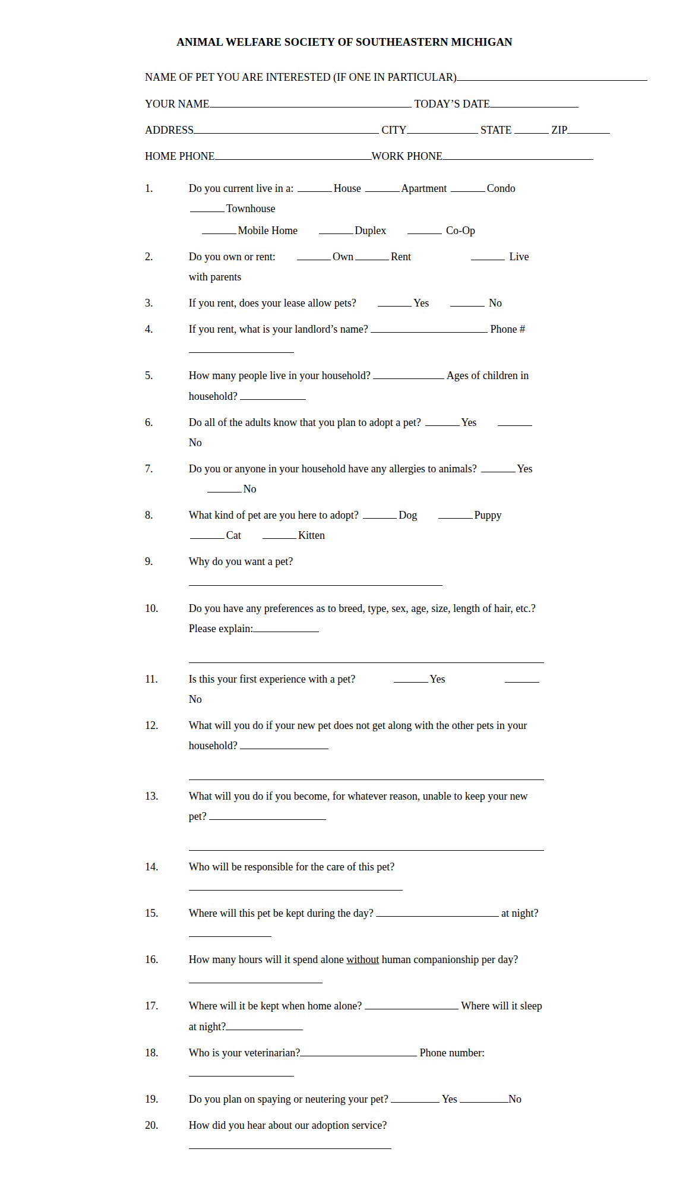ANIMAL WELFARE SOCIETY OF SOUTHEASTERN MICHIGAN
NAME OF PET YOU ARE INTERESTED (IF ONE IN PARTICULAR)
YOUR NAME TODAY’S DATE
ADDRESS CITY STATE ZIP
HOME PHONE WORK PHONE
Do you current live in a: House Apartment Condo Townhouse Mobile Home Duplex Co-Op
Do you own or rent: Own Rent Live with parents
If you rent, does your lease allow pets? Yes No
If you rent, what is your landlord’s name? Phone #
How many people live in your household? Ages of children in household?
Do all of the adults know that you plan to adopt a pet? Yes No
Do you or anyone in your household have any allergies to animals? Yes No
What kind of pet are you here to adopt? Dog Puppy Cat Kitten
Why do you want a pet?
Do you have any preferences as to breed, type, sex, age, size, length of hair, etc.? Please explain:
Is this your first experience with a pet? Yes No
What will you do if your new pet does not get along with the other pets in your household?
What will you do if you become, for whatever reason, unable to keep your new pet?
Who will be responsible for the care of this pet?
Where will this pet be kept during the day? at night?
How many hours will it spend alone without human companionship per day?
Where will it be kept when home alone? Where will it sleep at night?
Who is your veterinarian? Phone number:
Do you plan on spaying or neutering your pet? Yes No
How did you hear about our adoption service?